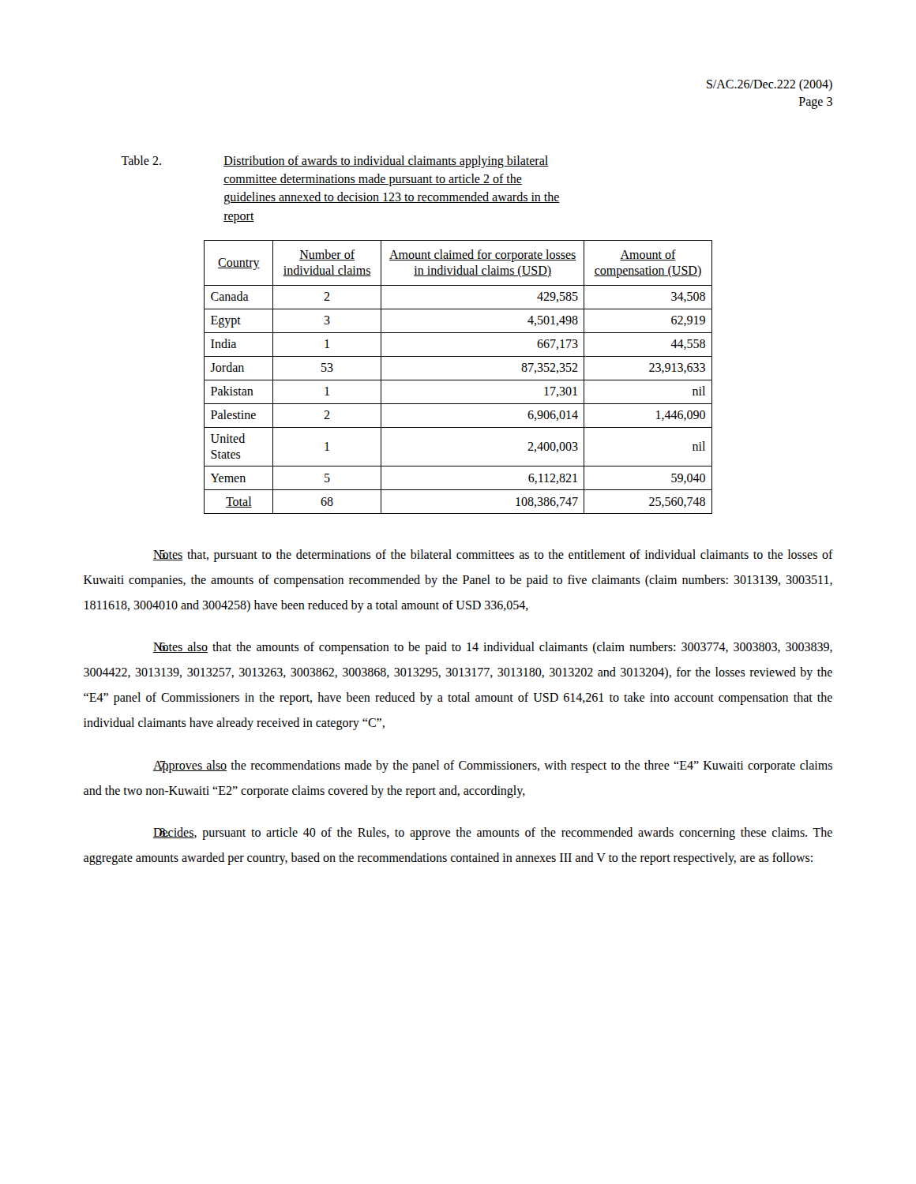S/AC.26/Dec.222 (2004)
Page 3
Table 2.
Distribution of awards to individual claimants applying bilateral committee determinations made pursuant to article 2 of the guidelines annexed to decision 123 to recommended awards in the report
| Country | Number of individual claims | Amount claimed for corporate losses in individual claims (USD) | Amount of compensation (USD) |
| --- | --- | --- | --- |
| Canada | 2 | 429,585 | 34,508 |
| Egypt | 3 | 4,501,498 | 62,919 |
| India | 1 | 667,173 | 44,558 |
| Jordan | 53 | 87,352,352 | 23,913,633 |
| Pakistan | 1 | 17,301 | nil |
| Palestine | 2 | 6,906,014 | 1,446,090 |
| United States | 1 | 2,400,003 | nil |
| Yemen | 5 | 6,112,821 | 59,040 |
| Total | 68 | 108,386,747 | 25,560,748 |
5. Notes that, pursuant to the determinations of the bilateral committees as to the entitlement of individual claimants to the losses of Kuwaiti companies, the amounts of compensation recommended by the Panel to be paid to five claimants (claim numbers: 3013139, 3003511, 1811618, 3004010 and 3004258) have been reduced by a total amount of USD 336,054,
6. Notes also that the amounts of compensation to be paid to 14 individual claimants (claim numbers: 3003774, 3003803, 3003839, 3004422, 3013139, 3013257, 3013263, 3003862, 3003868, 3013295, 3013177, 3013180, 3013202 and 3013204), for the losses reviewed by the “E4” panel of Commissioners in the report, have been reduced by a total amount of USD 614,261 to take into account compensation that the individual claimants have already received in category “C”,
7. Approves also the recommendations made by the panel of Commissioners, with respect to the three “E4” Kuwaiti corporate claims and the two non-Kuwaiti “E2” corporate claims covered by the report and, accordingly,
8. Decides, pursuant to article 40 of the Rules, to approve the amounts of the recommended awards concerning these claims. The aggregate amounts awarded per country, based on the recommendations contained in annexes III and V to the report respectively, are as follows: